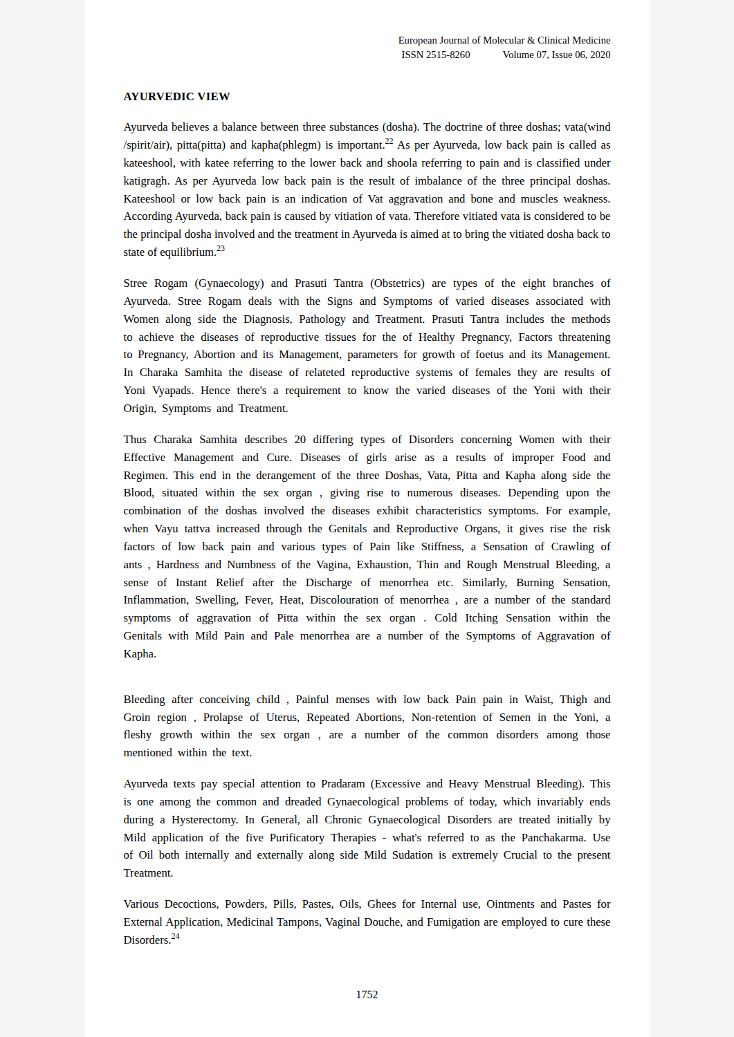European Journal of Molecular & Clinical Medicine ISSN 2515-8260 Volume 07, Issue 06, 2020
AYURVEDIC VIEW
Ayurveda believes a balance between three substances (dosha). The doctrine of three doshas; vata(wind /spirit/air), pitta(pitta) and kapha(phlegm) is important.22 As per Ayurveda, low back pain is called as kateeshool, with katee referring to the lower back and shoola referring to pain and is classified under katigragh. As per Ayurveda low back pain is the result of imbalance of the three principal doshas. Kateeshool or low back pain is an indication of Vat aggravation and bone and muscles weakness. According Ayurveda, back pain is caused by vitiation of vata. Therefore vitiated vata is considered to be the principal dosha involved and the treatment in Ayurveda is aimed at to bring the vitiated dosha back to state of equilibrium.23
Stree Rogam (Gynaecology) and Prasuti Tantra (Obstetrics) are types of the eight branches of Ayurveda. Stree Rogam deals with the Signs and Symptoms of varied diseases associated with Women along side the Diagnosis, Pathology and Treatment. Prasuti Tantra includes the methods to achieve the diseases of reproductive tissues for the of Healthy Pregnancy, Factors threatening to Pregnancy, Abortion and its Management, parameters for growth of foetus and its Management. In Charaka Samhita the disease of relateted reproductive systems of females they are results of Yoni Vyapads. Hence there's a requirement to know the varied diseases of the Yoni with their Origin, Symptoms and Treatment.
Thus Charaka Samhita describes 20 differing types of Disorders concerning Women with their Effective Management and Cure. Diseases of girls arise as a results of improper Food and Regimen. This end in the derangement of the three Doshas, Vata, Pitta and Kapha along side the Blood, situated within the sex organ , giving rise to numerous diseases. Depending upon the combination of the doshas involved the diseases exhibit characteristics symptoms. For example, when Vayu tattva increased through the Genitals and Reproductive Organs, it gives rise the risk factors of low back pain and various types of Pain like Stiffness, a Sensation of Crawling of ants , Hardness and Numbness of the Vagina, Exhaustion, Thin and Rough Menstrual Bleeding, a sense of Instant Relief after the Discharge of menorrhea etc. Similarly, Burning Sensation, Inflammation, Swelling, Fever, Heat, Discolouration of menorrhea , are a number of the standard symptoms of aggravation of Pitta within the sex organ . Cold Itching Sensation within the Genitals with Mild Pain and Pale menorrhea are a number of the Symptoms of Aggravation of Kapha.
Bleeding after conceiving child , Painful menses with low back Pain pain in Waist, Thigh and Groin region , Prolapse of Uterus, Repeated Abortions, Non-retention of Semen in the Yoni, a fleshy growth within the sex organ , are a number of the common disorders among those mentioned within the text.
Ayurveda texts pay special attention to Pradaram (Excessive and Heavy Menstrual Bleeding). This is one among the common and dreaded Gynaecological problems of today, which invariably ends during a Hysterectomy. In General, all Chronic Gynaecological Disorders are treated initially by Mild application of the five Purificatory Therapies - what's referred to as the Panchakarma. Use of Oil both internally and externally along side Mild Sudation is extremely Crucial to the present Treatment.
Various Decoctions, Powders, Pills, Pastes, Oils, Ghees for Internal use, Ointments and Pastes for External Application, Medicinal Tampons, Vaginal Douche, and Fumigation are employed to cure these Disorders.24
1752